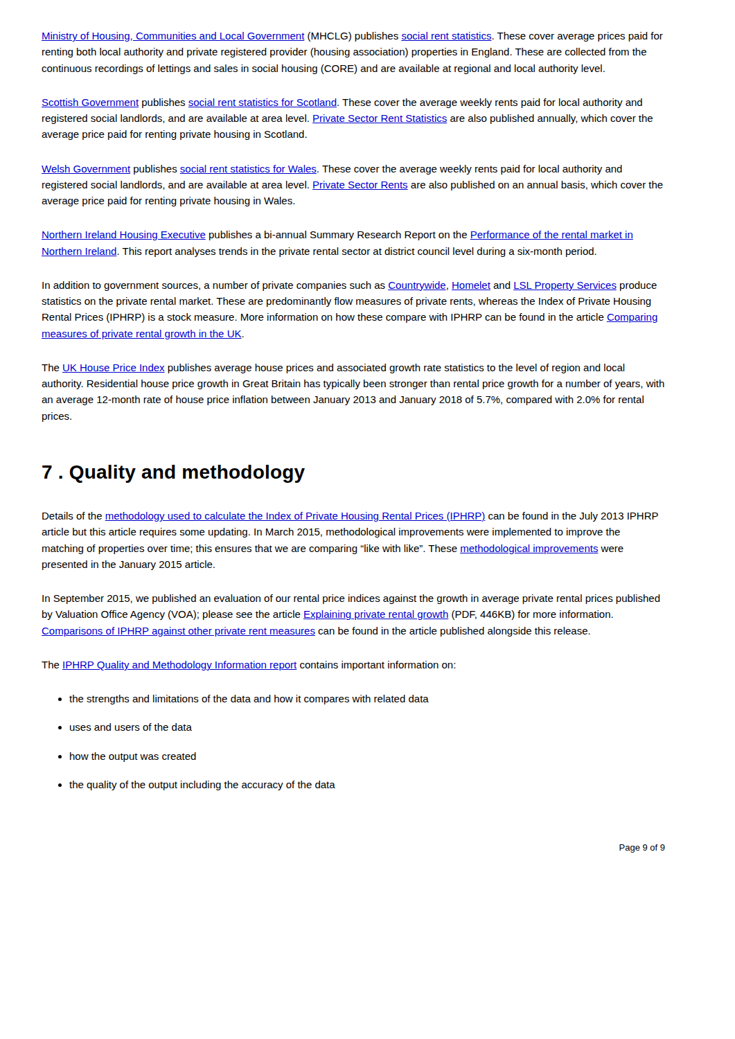Ministry of Housing, Communities and Local Government (MHCLG) publishes social rent statistics. These cover average prices paid for renting both local authority and private registered provider (housing association) properties in England. These are collected from the continuous recordings of lettings and sales in social housing (CORE) and are available at regional and local authority level.
Scottish Government publishes social rent statistics for Scotland. These cover the average weekly rents paid for local authority and registered social landlords, and are available at area level. Private Sector Rent Statistics are also published annually, which cover the average price paid for renting private housing in Scotland.
Welsh Government publishes social rent statistics for Wales. These cover the average weekly rents paid for local authority and registered social landlords, and are available at area level. Private Sector Rents are also published on an annual basis, which cover the average price paid for renting private housing in Wales.
Northern Ireland Housing Executive publishes a bi-annual Summary Research Report on the Performance of the rental market in Northern Ireland. This report analyses trends in the private rental sector at district council level during a six-month period.
In addition to government sources, a number of private companies such as Countrywide, Homelet and LSL Property Services produce statistics on the private rental market. These are predominantly flow measures of private rents, whereas the Index of Private Housing Rental Prices (IPHRP) is a stock measure. More information on how these compare with IPHRP can be found in the article Comparing measures of private rental growth in the UK.
The UK House Price Index publishes average house prices and associated growth rate statistics to the level of region and local authority. Residential house price growth in Great Britain has typically been stronger than rental price growth for a number of years, with an average 12-month rate of house price inflation between January 2013 and January 2018 of 5.7%, compared with 2.0% for rental prices.
7 . Quality and methodology
Details of the methodology used to calculate the Index of Private Housing Rental Prices (IPHRP) can be found in the July 2013 IPHRP article but this article requires some updating. In March 2015, methodological improvements were implemented to improve the matching of properties over time; this ensures that we are comparing “like with like”. These methodological improvements were presented in the January 2015 article.
In September 2015, we published an evaluation of our rental price indices against the growth in average private rental prices published by Valuation Office Agency (VOA); please see the article Explaining private rental growth (PDF, 446KB) for more information. Comparisons of IPHRP against other private rent measures can be found in the article published alongside this release.
The IPHRP Quality and Methodology Information report contains important information on:
the strengths and limitations of the data and how it compares with related data
uses and users of the data
how the output was created
the quality of the output including the accuracy of the data
Page 9 of 9